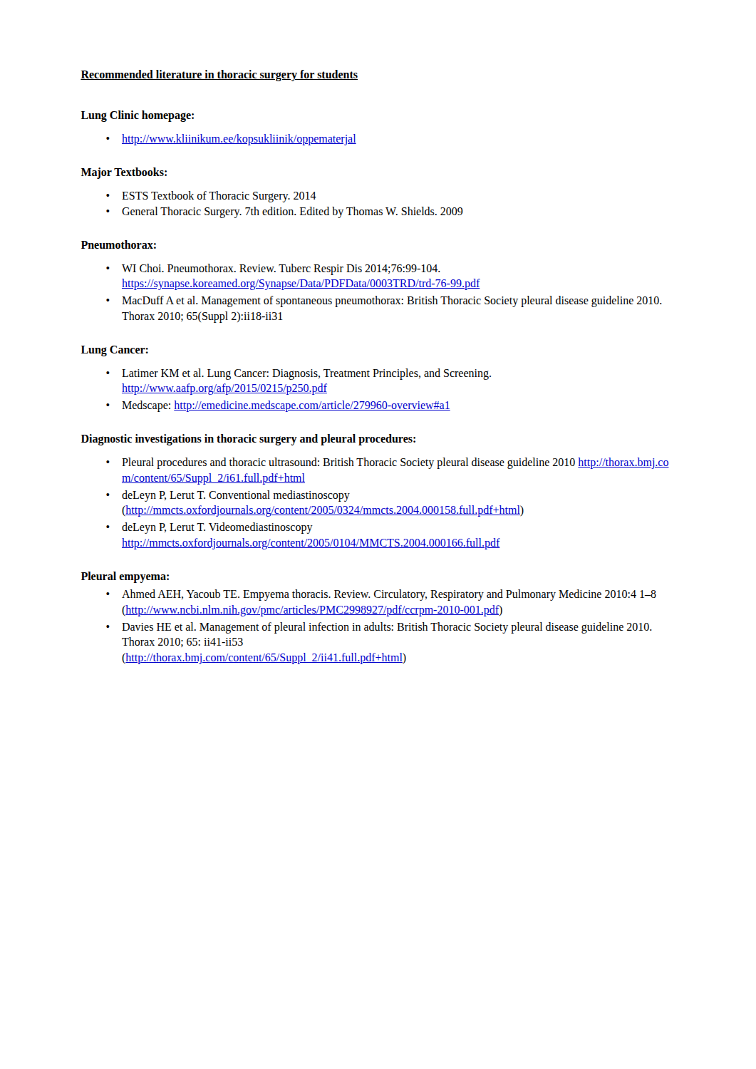Recommended literature in thoracic surgery for students
Lung Clinic homepage:
http://www.kliinikum.ee/kopsukliinik/oppematerjal
Major Textbooks:
ESTS Textbook of Thoracic Surgery. 2014
General Thoracic Surgery. 7th edition. Edited by Thomas W. Shields. 2009
Pneumothorax:
WI Choi. Pneumothorax. Review. Tuberc Respir Dis 2014;76:99-104.
https://synapse.koreamed.org/Synapse/Data/PDFData/0003TRD/trd-76-99.pdf
MacDuff A et al. Management of spontaneous pneumothorax: British Thoracic Society pleural disease guideline 2010. Thorax 2010; 65(Suppl 2):ii18-ii31
Lung Cancer:
Latimer KM et al. Lung Cancer: Diagnosis, Treatment Principles, and Screening.
http://www.aafp.org/afp/2015/0215/p250.pdf
Medscape: http://emedicine.medscape.com/article/279960-overview#a1
Diagnostic investigations in thoracic surgery and pleural procedures:
Pleural procedures and thoracic ultrasound: British Thoracic Society pleural disease guideline 2010 http://thorax.bmj.com/content/65/Suppl_2/i61.full.pdf+html
deLeyn P, Lerut T. Conventional mediastinoscopy
(http://mmcts.oxfordjournals.org/content/2005/0324/mmcts.2004.000158.full.pdf+html)
deLeyn P, Lerut T. Videomediastinoscopy
http://mmcts.oxfordjournals.org/content/2005/0104/MMCTS.2004.000166.full.pdf
Pleural empyema:
Ahmed AEH, Yacoub TE. Empyema thoracis. Review. Circulatory, Respiratory and Pulmonary Medicine 2010:4 1–8
(http://www.ncbi.nlm.nih.gov/pmc/articles/PMC2998927/pdf/ccrpm-2010-001.pdf)
Davies HE et al. Management of pleural infection in adults: British Thoracic Society pleural disease guideline 2010. Thorax 2010; 65: ii41-ii53
(http://thorax.bmj.com/content/65/Suppl_2/ii41.full.pdf+html)